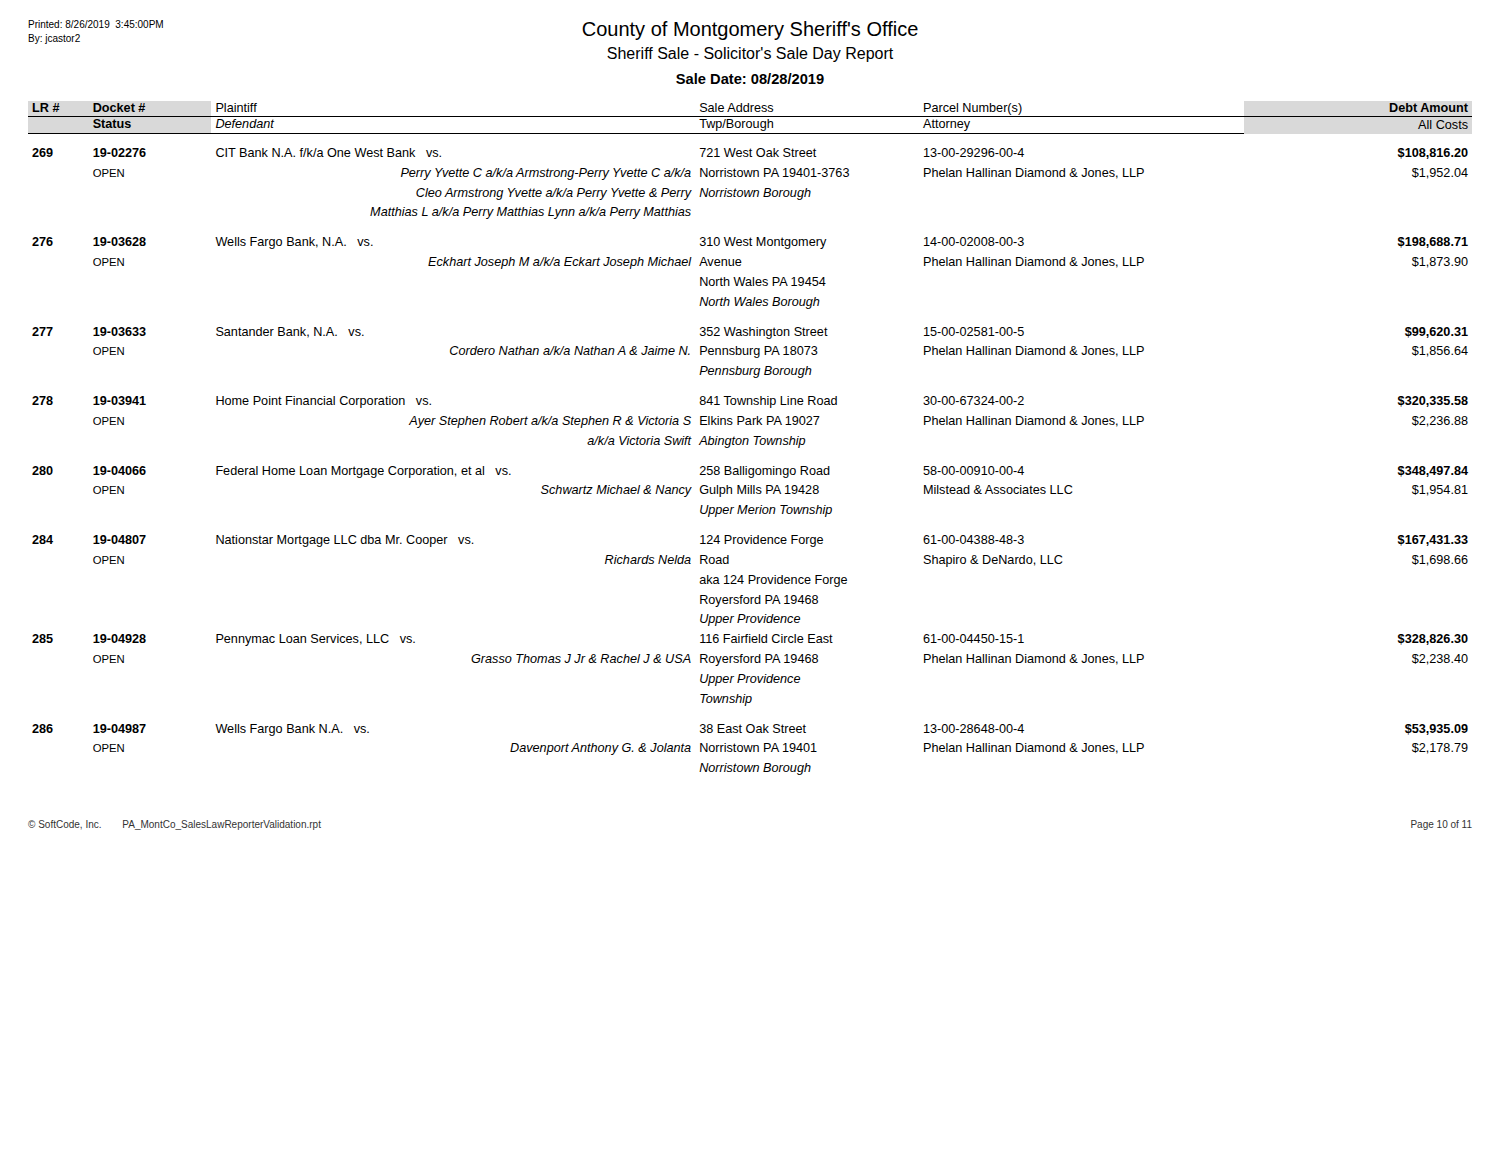Printed: 8/26/2019 3:45:00PM
By: jcastor2
County of Montgomery Sheriff's Office
Sheriff Sale - Solicitor's Sale Day Report
Sale Date: 08/28/2019
| LR # | Docket # | Plaintiff | Sale Address | Parcel Number(s) | Debt Amount |
| --- | --- | --- | --- | --- | --- |
| | Status | Defendant | Twp/Borough | Attorney | All Costs |
| 269 | 19-02276 | CIT Bank N.A. f/k/a One West Bank vs. | 721 West Oak Street | 13-00-29296-00-4 | $108,816.20 |
| | OPEN | Perry Yvette C a/k/a Armstrong-Perry Yvette C a/k/a | Norristown PA 19401-3763 | Phelan Hallinan Diamond & Jones, LLP | $1,952.04 |
| | | Cleo Armstrong Yvette a/k/a Perry Yvette & Perry | Norristown Borough | | |
| | | Matthias L a/k/a Perry Matthias Lynn a/k/a Perry Matthias | | | |
| 276 | 19-03628 | Wells Fargo Bank, N.A. vs. | 310 West Montgomery | 14-00-02008-00-3 | $198,688.71 |
| | OPEN | Eckhart Joseph M a/k/a Eckart Joseph Michael | Avenue | Phelan Hallinan Diamond & Jones, LLP | $1,873.90 |
| | | | North Wales PA 19454 | | |
| | | | North Wales Borough | | |
| 277 | 19-03633 | Santander Bank, N.A. vs. | 352 Washington Street | 15-00-02581-00-5 | $99,620.31 |
| | OPEN | Cordero Nathan a/k/a Nathan A & Jaime N. | Pennsburg PA 18073 | Phelan Hallinan Diamond & Jones, LLP | $1,856.64 |
| | | | Pennsburg Borough | | |
| 278 | 19-03941 | Home Point Financial Corporation vs. | 841 Township Line Road | 30-00-67324-00-2 | $320,335.58 |
| | OPEN | Ayer Stephen Robert a/k/a Stephen R & Victoria S | Elkins Park PA 19027 | Phelan Hallinan Diamond & Jones, LLP | $2,236.88 |
| | | a/k/a Victoria Swift | Abington Township | | |
| 280 | 19-04066 | Federal Home Loan Mortgage Corporation, et al vs. | 258 Balligomingo Road | 58-00-00910-00-4 | $348,497.84 |
| | OPEN | Schwartz Michael & Nancy | Gulph Mills PA 19428 | Milstead & Associates LLC | $1,954.81 |
| | | | Upper Merion Township | | |
| 284 | 19-04807 | Nationstar Mortgage LLC dba Mr. Cooper vs. | 124 Providence Forge | 61-00-04388-48-3 | $167,431.33 |
| | OPEN | Richards Nelda | Road | Shapiro & DeNardo, LLC | $1,698.66 |
| | | | aka 124 Providence Forge | | |
| | | | Royersford PA 19468 | | |
| | | | Upper Providence | | |
| 285 | 19-04928 | Pennymac Loan Services, LLC vs. | 116 Fairfield Circle East | 61-00-04450-15-1 | $328,826.30 |
| | OPEN | Grasso Thomas J Jr & Rachel J & USA | Royersford PA 19468 | Phelan Hallinan Diamond & Jones, LLP | $2,238.40 |
| | | | Upper Providence | | |
| | | | Township | | |
| 286 | 19-04987 | Wells Fargo Bank N.A. vs. | 38 East Oak Street | 13-00-28648-00-4 | $53,935.09 |
| | OPEN | Davenport Anthony G. & Jolanta | Norristown PA 19401 | Phelan Hallinan Diamond & Jones, LLP | $2,178.79 |
| | | | Norristown Borough | | |
© SoftCode, Inc. PA_MontCo_SalesLawReporterValidation.rpt
Page 10 of 11